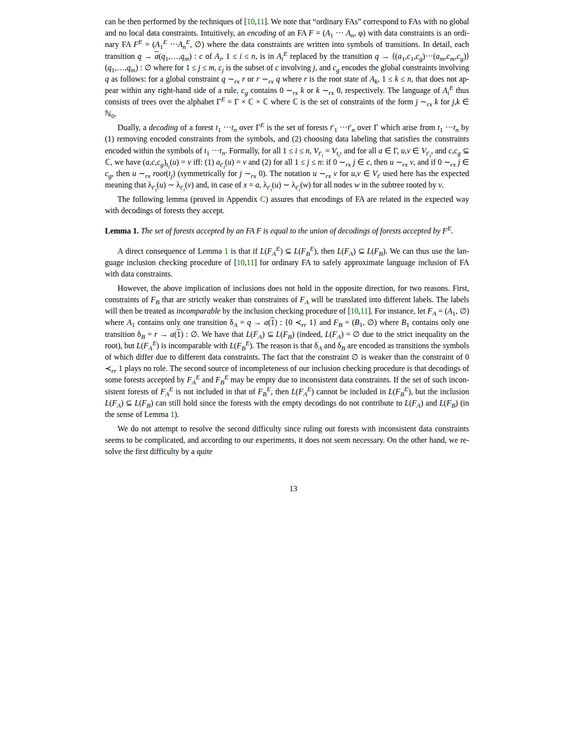can be then performed by the techniques of [10,11]. We note that “ordinary FAs” correspond to FAs with no global and no local data constraints. Intuitively, an encoding of an FA F = (A1 ··· An, φ) with data constraints is an ordinary FA FE = (A1E ···AnE, ∅) where the data constraints are written into symbols of transitions. In detail, each transition q → a(q1,…,qm) : c of Ai, 1 ≤ i ≤ n, is in AiE replaced by the transition q → ⟨(a1,c1,cg)···(am,cm,cg)⟩(q1,…,qm) : ∅ where for 1 ≤ j ≤ m, cj is the subset of c involving j, and cg encodes the global constraints involving q as follows: for a global constraint q ∼rx r or r ∼rx q where r is the root state of Ak, 1 ≤ k ≤ n, that does not appear within any right-hand side of a rule, cg contains 0 ∼rx k or k ∼rx 0, respectively. The language of AiE thus consists of trees over the alphabet ΓE = Γ × ℂ × ℂ where ℂ is the set of constraints of the form j ∼rx k for j,k ∈ ℕ0.
Dually, a decoding of a forest t1 ···tn over ΓE is the set of forests t′1 ···t′n over Γ which arise from t1 ···tn by (1) removing encoded constraints from the symbols, and (2) choosing data labeling that satisfies the constraints encoded within the symbols of t1 ···tn. Formally, for all 1 ≤ i ≤ n, Vt′i = Vti, and for all a ∈ Γ, u,v ∈ Vt′i, and c,cg ⊆ ℂ, we have (a,c,cg)ti(u) = v iff: (1) at′i(u) = v and (2) for all 1 ≤ j ≤ n: if 0 ∼rx j ∈ c, then u ∼rx v, and if 0 ∼rx j ∈ cg, then u ∼rx root(tj) (symmetrically for j ∼rx 0). The notation u ∼rx v for u,v ∈ Vt′ used here has the expected meaning that λt′i(u) ∼ λt′i(v) and, in case of x = a, λt′i(u) ∼ λt′i(w) for all nodes w in the subtree rooted by v.
The following lemma (proved in Appendix C) assures that encodings of FA are related in the expected way with decodings of forests they accept.
Lemma 1. The set of forests accepted by an FA F is equal to the union of decodings of forests accepted by FE.
A direct consequence of Lemma 1 is that if L(FAE) ⊆ L(FBE), then L(FA) ⊆ L(FB). We can thus use the language inclusion checking procedure of [10,11] for ordinary FA to safely approximate language inclusion of FA with data constraints.
However, the above implication of inclusions does not hold in the opposite direction, for two reasons. First, constraints of FB that are strictly weaker than constraints of FA will be translated into different labels. The labels will then be treated as incomparable by the inclusion checking procedure of [10,11]. For instance, let FA = (A1, ∅) where A1 contains only one transition δA = q → a(1) : {0 ≺rr 1} and FB = (B1, ∅) where B1 contains only one transition δB = r → a(1) : ∅. We have that L(FA) ⊆ L(FB) (indeed, L(FA) = ∅ due to the strict inequality on the root), but L(FAE) is incomparable with L(FBE). The reason is that δA and δB are encoded as transitions the symbols of which differ due to different data constraints. The fact that the constraint ∅ is weaker than the constraint of 0 ≺rr 1 plays no role. The second source of incompleteness of our inclusion checking procedure is that decodings of some forests accepted by FAE and FBE may be empty due to inconsistent data constraints. If the set of such inconsistent forests of FAE is not included in that of FBE, then L(FAE) cannot be included in L(FBE), but the inclusion L(FA) ⊆ L(FB) can still hold since the forests with the empty decodings do not contribute to L(FA) and L(FB) (in the sense of Lemma 1).
We do not attempt to resolve the second difficulty since ruling out forests with inconsistent data constraints seems to be complicated, and according to our experiments, it does not seem necessary. On the other hand, we resolve the first difficulty by a quite
13